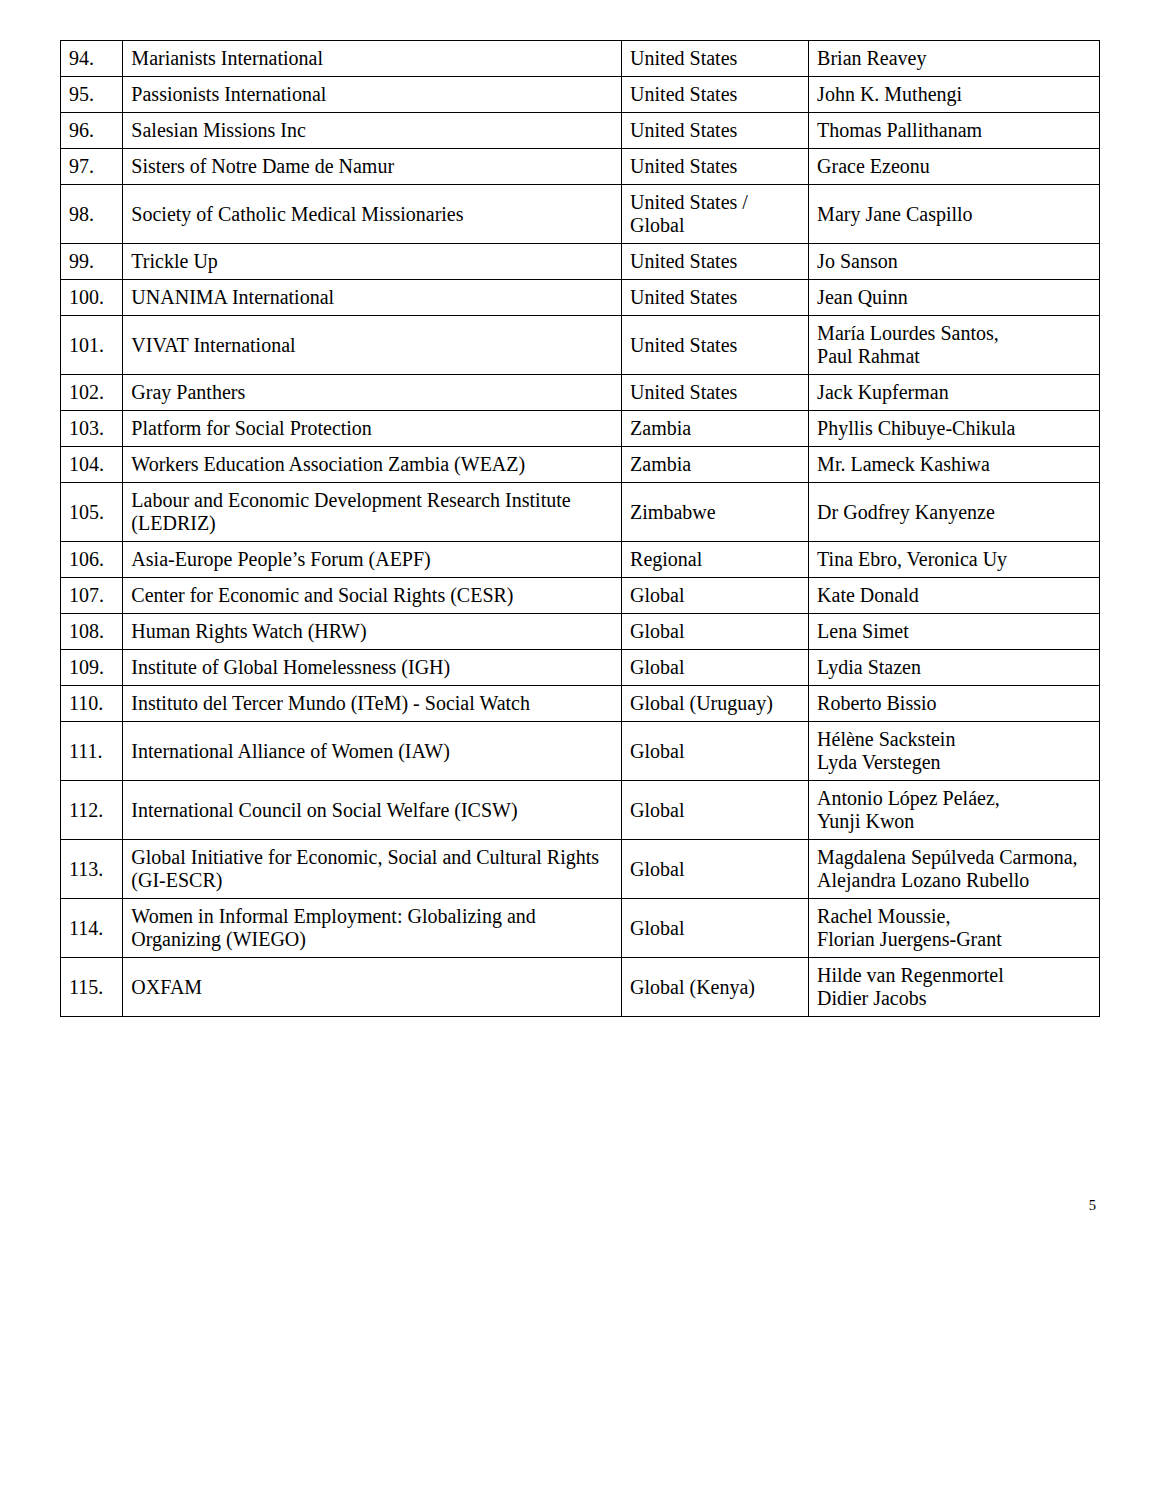| 94. | Marianists International | United States | Brian Reavey |
| 95. | Passionists International | United States | John K. Muthengi |
| 96. | Salesian Missions Inc | United States | Thomas Pallithanam |
| 97. | Sisters of Notre Dame de Namur | United States | Grace Ezeonu |
| 98. | Society of Catholic Medical Missionaries | United States / Global | Mary Jane Caspillo |
| 99. | Trickle Up | United States | Jo Sanson |
| 100. | UNANIMA International | United States | Jean Quinn |
| 101. | VIVAT International | United States | María Lourdes Santos, Paul Rahmat |
| 102. | Gray Panthers | United States | Jack Kupferman |
| 103. | Platform for Social Protection | Zambia | Phyllis Chibuye-Chikula |
| 104. | Workers Education Association Zambia (WEAZ) | Zambia | Mr. Lameck Kashiwa |
| 105. | Labour and Economic Development Research Institute (LEDRIZ) | Zimbabwe | Dr Godfrey Kanyenze |
| 106. | Asia-Europe People’s Forum (AEPF) | Regional | Tina Ebro, Veronica Uy |
| 107. | Center for Economic and Social Rights (CESR) | Global | Kate Donald |
| 108. | Human Rights Watch (HRW) | Global | Lena Simet |
| 109. | Institute of Global Homelessness (IGH) | Global | Lydia Stazen |
| 110. | Instituto del Tercer Mundo (ITeM) - Social Watch | Global (Uruguay) | Roberto Bissio |
| 111. | International Alliance of Women (IAW) | Global | Hélène Sackstein Lyda Verstegen |
| 112. | International Council on Social Welfare (ICSW) | Global | Antonio López Peláez, Yunji Kwon |
| 113. | Global Initiative for Economic, Social and Cultural Rights (GI-ESCR) | Global | Magdalena Sepúlveda Carmona, Alejandra Lozano Rubello |
| 114. | Women in Informal Employment: Globalizing and Organizing (WIEGO) | Global | Rachel Moussie, Florian Juergens-Grant |
| 115. | OXFAM | Global (Kenya) | Hilde van Regenmortel Didier Jacobs |
5